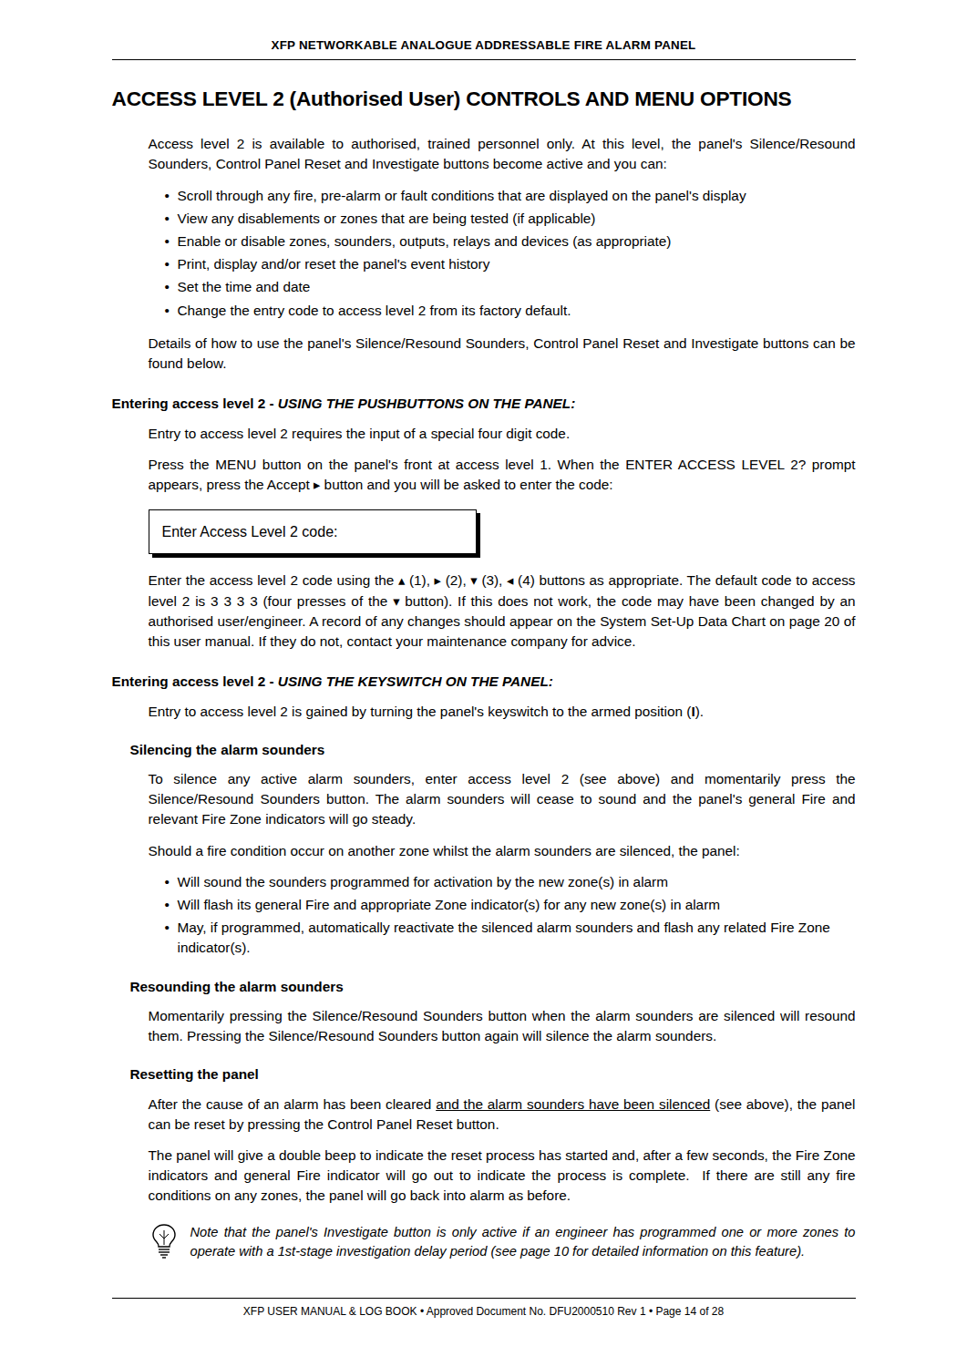XFP NETWORKABLE ANALOGUE ADDRESSABLE FIRE ALARM PANEL
ACCESS LEVEL 2 (Authorised User) CONTROLS AND MENU OPTIONS
Access level 2 is available to authorised, trained personnel only. At this level, the panel's Silence/Resound Sounders, Control Panel Reset and Investigate buttons become active and you can:
Scroll through any fire, pre-alarm or fault conditions that are displayed on the panel's display
View any disablements or zones that are being tested (if applicable)
Enable or disable zones, sounders, outputs, relays and devices (as appropriate)
Print, display and/or reset the panel's event history
Set the time and date
Change the entry code to access level 2 from its factory default.
Details of how to use the panel's Silence/Resound Sounders, Control Panel Reset and Investigate buttons can be found below.
Entering access level 2 - USING THE PUSHBUTTONS ON THE PANEL:
Entry to access level 2 requires the input of a special four digit code.
Press the MENU button on the panel's front at access level 1. When the ENTER ACCESS LEVEL 2? prompt appears, press the Accept ▸ button and you will be asked to enter the code:
Enter Access Level 2 code:
Enter the access level 2 code using the ▴ (1), ▸ (2), ▾ (3), ◂ (4) buttons as appropriate. The default code to access level 2 is 3 3 3 3 (four presses of the ▾ button). If this does not work, the code may have been changed by an authorised user/engineer. A record of any changes should appear on the System Set-Up Data Chart on page 20 of this user manual. If they do not, contact your maintenance company for advice.
Entering access level 2 - USING THE KEYSWITCH ON THE PANEL:
Entry to access level 2 is gained by turning the panel's keyswitch to the armed position (I).
Silencing the alarm sounders
To silence any active alarm sounders, enter access level 2 (see above) and momentarily press the Silence/Resound Sounders button. The alarm sounders will cease to sound and the panel's general Fire and relevant Fire Zone indicators will go steady.
Should a fire condition occur on another zone whilst the alarm sounders are silenced, the panel:
Will sound the sounders programmed for activation by the new zone(s) in alarm
Will flash its general Fire and appropriate Zone indicator(s) for any new zone(s) in alarm
May, if programmed, automatically reactivate the silenced alarm sounders and flash any related Fire Zone indicator(s).
Resounding the alarm sounders
Momentarily pressing the Silence/Resound Sounders button when the alarm sounders are silenced will resound them. Pressing the Silence/Resound Sounders button again will silence the alarm sounders.
Resetting the panel
After the cause of an alarm has been cleared and the alarm sounders have been silenced (see above), the panel can be reset by pressing the Control Panel Reset button.
The panel will give a double beep to indicate the reset process has started and, after a few seconds, the Fire Zone indicators and general Fire indicator will go out to indicate the process is complete. If there are still any fire conditions on any zones, the panel will go back into alarm as before.
Note that the panel's Investigate button is only active if an engineer has programmed one or more zones to operate with a 1st-stage investigation delay period (see page 10 for detailed information on this feature).
XFP USER MANUAL & LOG BOOK • Approved Document No. DFU2000510 Rev 1 • Page 14 of 28